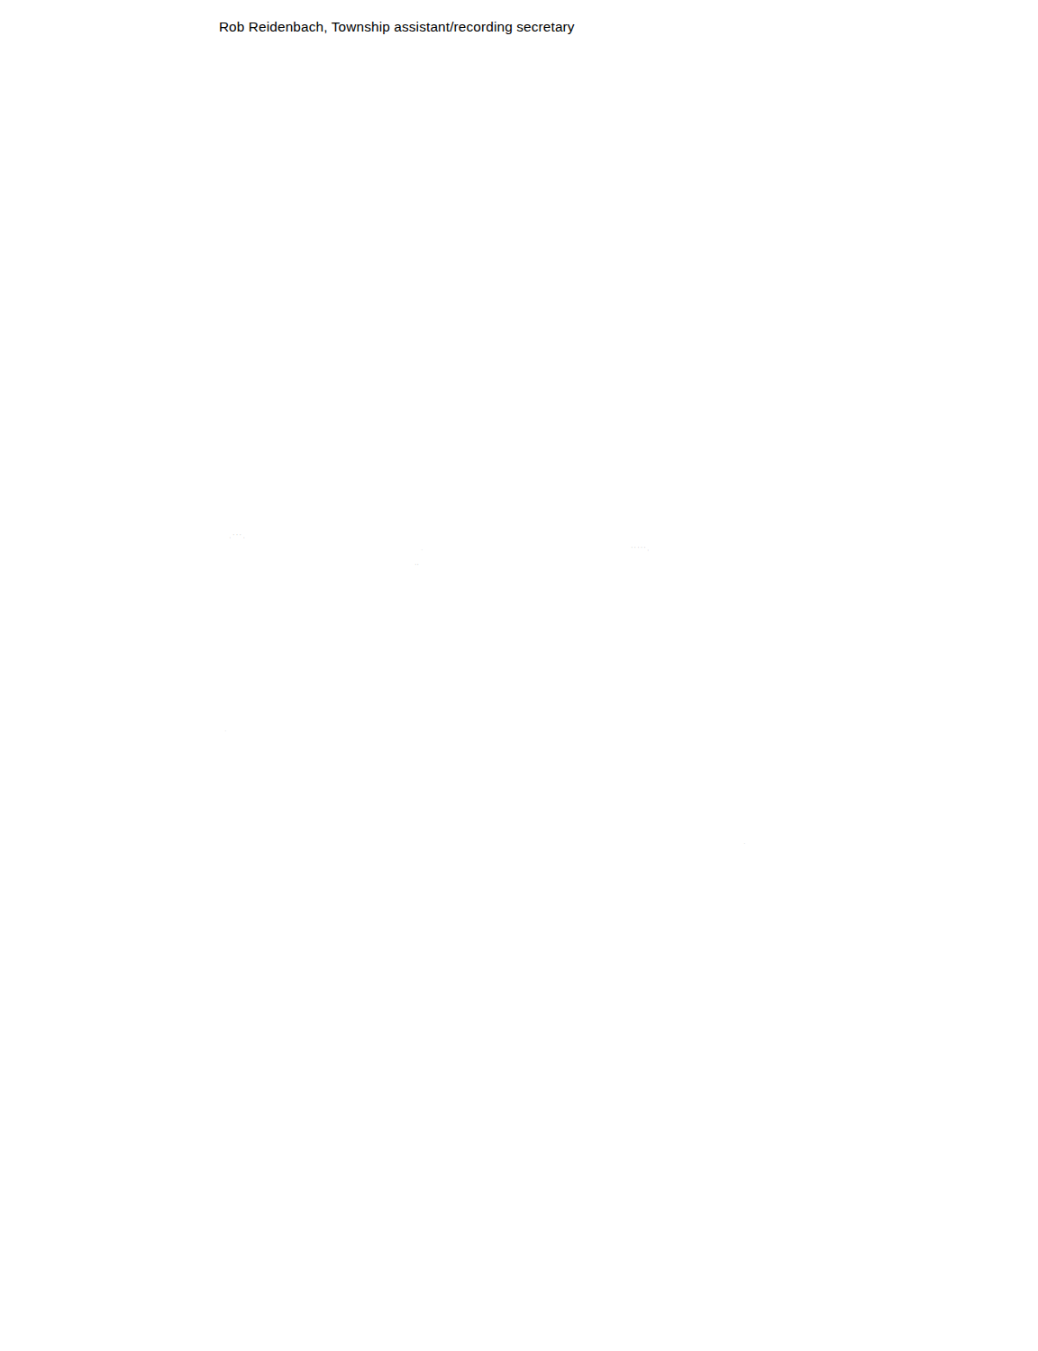Rob Reidenbach, Township assistant/recording secretary
, ' ' ' ,
.
' ' ' ' ' ,
' '
.
.